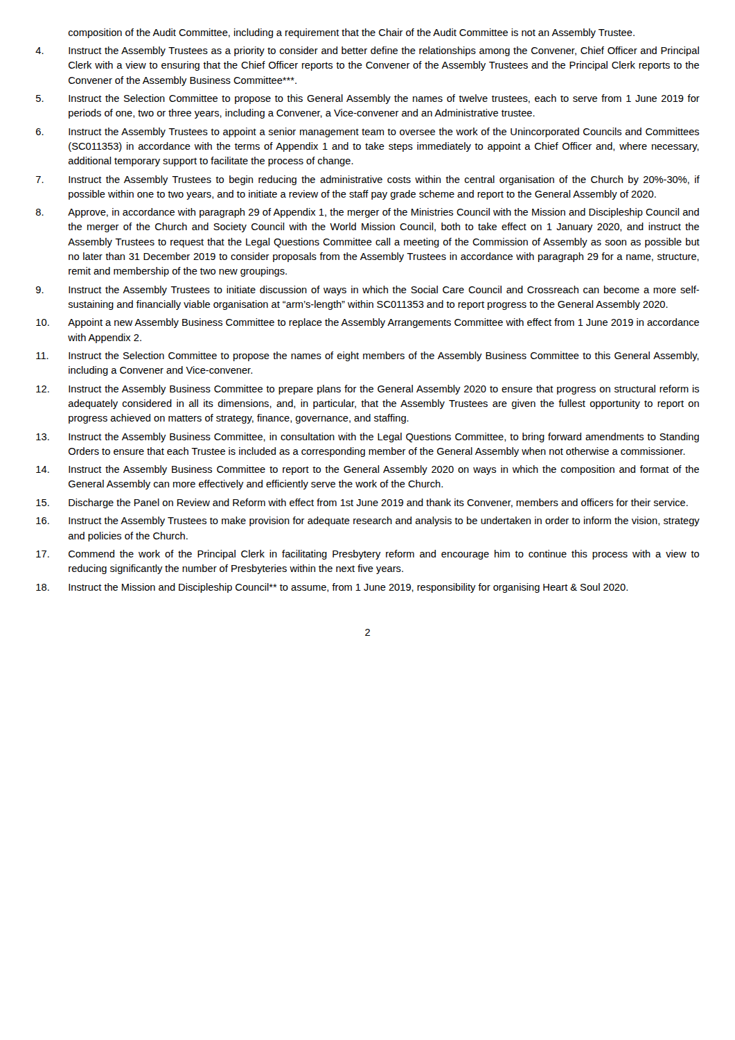composition of the Audit Committee, including a requirement that the Chair of the Audit Committee is not an Assembly Trustee.
4. Instruct the Assembly Trustees as a priority to consider and better define the relationships among the Convener, Chief Officer and Principal Clerk with a view to ensuring that the Chief Officer reports to the Convener of the Assembly Trustees and the Principal Clerk reports to the Convener of the Assembly Business Committee***.
5. Instruct the Selection Committee to propose to this General Assembly the names of twelve trustees, each to serve from 1 June 2019 for periods of one, two or three years, including a Convener, a Vice-convener and an Administrative trustee.
6. Instruct the Assembly Trustees to appoint a senior management team to oversee the work of the Unincorporated Councils and Committees (SC011353) in accordance with the terms of Appendix 1 and to take steps immediately to appoint a Chief Officer and, where necessary, additional temporary support to facilitate the process of change.
7. Instruct the Assembly Trustees to begin reducing the administrative costs within the central organisation of the Church by 20%-30%, if possible within one to two years, and to initiate a review of the staff pay grade scheme and report to the General Assembly of 2020.
8. Approve, in accordance with paragraph 29 of Appendix 1, the merger of the Ministries Council with the Mission and Discipleship Council and the merger of the Church and Society Council with the World Mission Council, both to take effect on 1 January 2020, and instruct the Assembly Trustees to request that the Legal Questions Committee call a meeting of the Commission of Assembly as soon as possible but no later than 31 December 2019 to consider proposals from the Assembly Trustees in accordance with paragraph 29 for a name, structure, remit and membership of the two new groupings.
9. Instruct the Assembly Trustees to initiate discussion of ways in which the Social Care Council and Crossreach can become a more self-sustaining and financially viable organisation at “arm’s-length” within SC011353 and to report progress to the General Assembly 2020.
10. Appoint a new Assembly Business Committee to replace the Assembly Arrangements Committee with effect from 1 June 2019 in accordance with Appendix 2.
11. Instruct the Selection Committee to propose the names of eight members of the Assembly Business Committee to this General Assembly, including a Convener and Vice-convener.
12. Instruct the Assembly Business Committee to prepare plans for the General Assembly 2020 to ensure that progress on structural reform is adequately considered in all its dimensions, and, in particular, that the Assembly Trustees are given the fullest opportunity to report on progress achieved on matters of strategy, finance, governance, and staffing.
13. Instruct the Assembly Business Committee, in consultation with the Legal Questions Committee, to bring forward amendments to Standing Orders to ensure that each Trustee is included as a corresponding member of the General Assembly when not otherwise a commissioner.
14. Instruct the Assembly Business Committee to report to the General Assembly 2020 on ways in which the composition and format of the General Assembly can more effectively and efficiently serve the work of the Church.
15. Discharge the Panel on Review and Reform with effect from 1st June 2019 and thank its Convener, members and officers for their service.
16. Instruct the Assembly Trustees to make provision for adequate research and analysis to be undertaken in order to inform the vision, strategy and policies of the Church.
17. Commend the work of the Principal Clerk in facilitating Presbytery reform and encourage him to continue this process with a view to reducing significantly the number of Presbyteries within the next five years.
18. Instruct the Mission and Discipleship Council** to assume, from 1 June 2019, responsibility for organising Heart & Soul 2020.
2